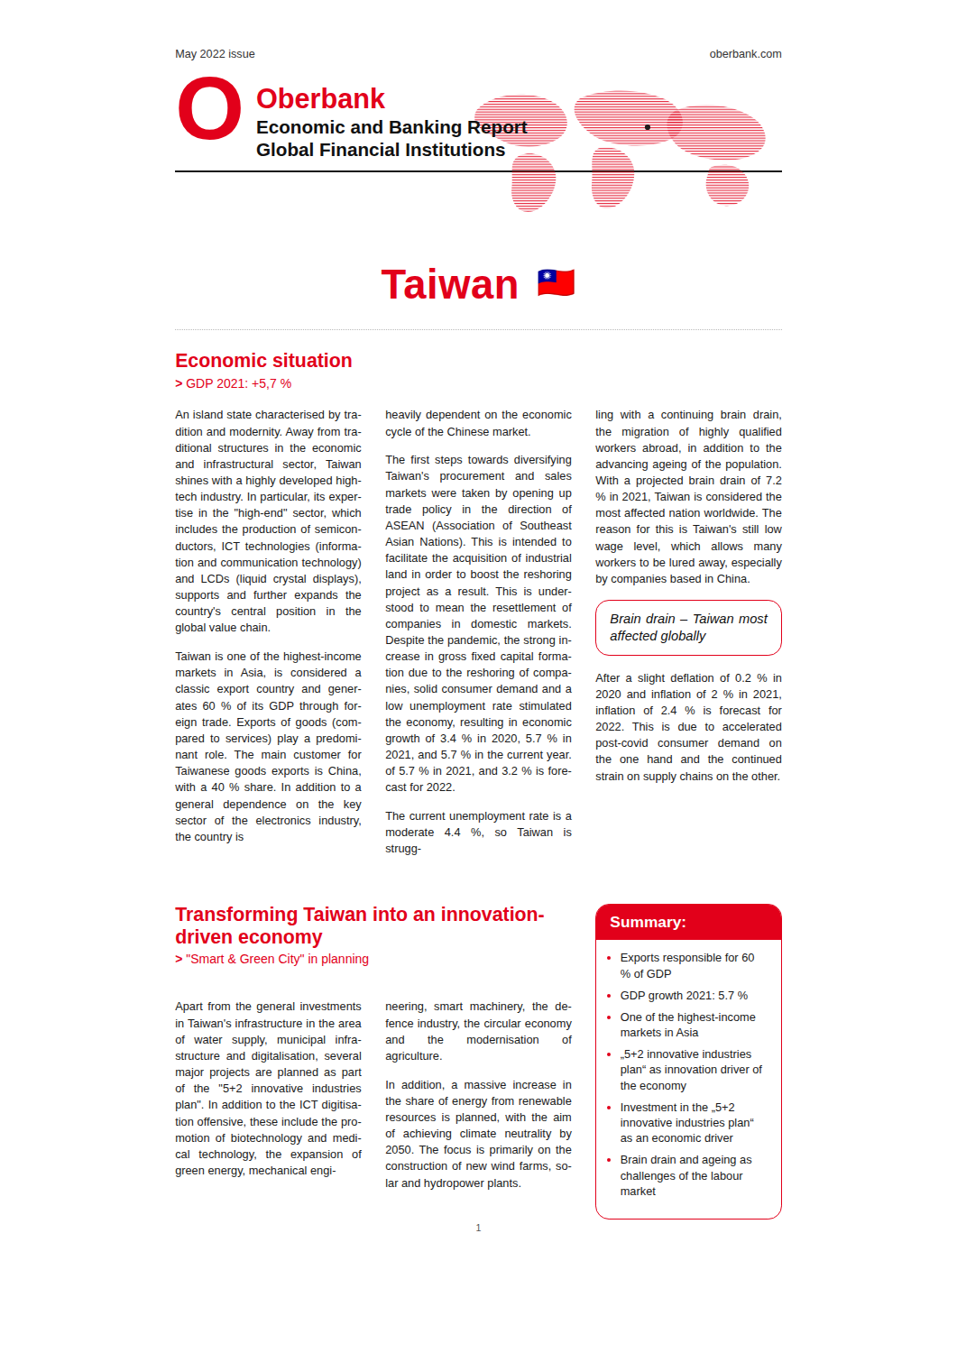May 2022 issue oberbank.com
O
Oberbank
Economic and Banking Report
Global Financial Institutions
Taiwan 🇹🇼
Economic situation
GDP 2021: +5,7 %
An island state characterised by tradition and modernity. Away from traditional structures in the economic and infrastructural sector, Taiwan shines with a highly developed high-tech industry. In particular, its expertise in the "high-end" sector, which includes the production of semiconductors, ICT technologies (information and communication technology) and LCDs (liquid crystal displays), supports and further expands the country's central position in the global value chain.
Taiwan is one of the highest-income markets in Asia, is considered a classic export country and generates 60 % of its GDP through foreign trade. Exports of goods (compared to services) play a predominant role. The main customer for Taiwanese goods exports is China, with a 40 % share. In addition to a general dependence on the key sector of the electronics industry, the country is
heavily dependent on the economic cycle of the Chinese market.
The first steps towards diversifying Taiwan's procurement and sales markets were taken by opening up trade policy in the direction of ASEAN (Association of Southeast Asian Nations). This is intended to facilitate the acquisition of industrial land in order to boost the reshoring project as a result. This is understood to mean the resettlement of companies in domestic markets. Despite the pandemic, the strong increase in gross fixed capital formation due to the reshoring of companies, solid consumer demand and a low unemployment rate stimulated the economy, resulting in economic growth of 3.4 % in 2020, 5.7 % in 2021, and 5.7 % in the current year. of 5.7 % in 2021, and 3.2 % is forecast for 2022.
The current unemployment rate is a moderate 4.4 %, so Taiwan is strugg-
ling with a continuing brain drain, the migration of highly qualified workers abroad, in addition to the advancing ageing of the population. With a projected brain drain of 7.2 % in 2021, Taiwan is considered the most affected nation worldwide. The reason for this is Taiwan's still low wage level, which allows many workers to be lured away, especially by companies based in China.
Brain drain – Taiwan most affected globally
After a slight deflation of 0.2 % in 2020 and inflation of 2 % in 2021, inflation of 2.4 % is forecast for 2022. This is due to accelerated post-covid consumer demand on the one hand and the continued strain on supply chains on the other.
Transforming Taiwan into an innovation-driven economy
"Smart & Green City" in planning
Summary:
Exports responsible for 60 % of GDP
GDP growth 2021: 5.7 %
One of the highest-income markets in Asia
„5+2 innovative industries plan“ as innovation driver of the economy
Investment in the „5+2 innovative industries plan“ as an economic driver
Brain drain and ageing as challenges of the labour market
Apart from the general investments in Taiwan's infrastructure in the area of water supply, municipal infrastructure and digitalisation, several major projects are planned as part of the "5+2 innovative industries plan". In addition to the ICT digitisation offensive, these include the promotion of biotechnology and medical technology, the expansion of green energy, mechanical engi-
neering, smart machinery, the defence industry, the circular economy and the modernisation of agriculture.
In addition, a massive increase in the share of energy from renewable resources is planned, with the aim of achieving climate neutrality by 2050. The focus is primarily on the construction of new wind farms, solar and hydropower plants.
1